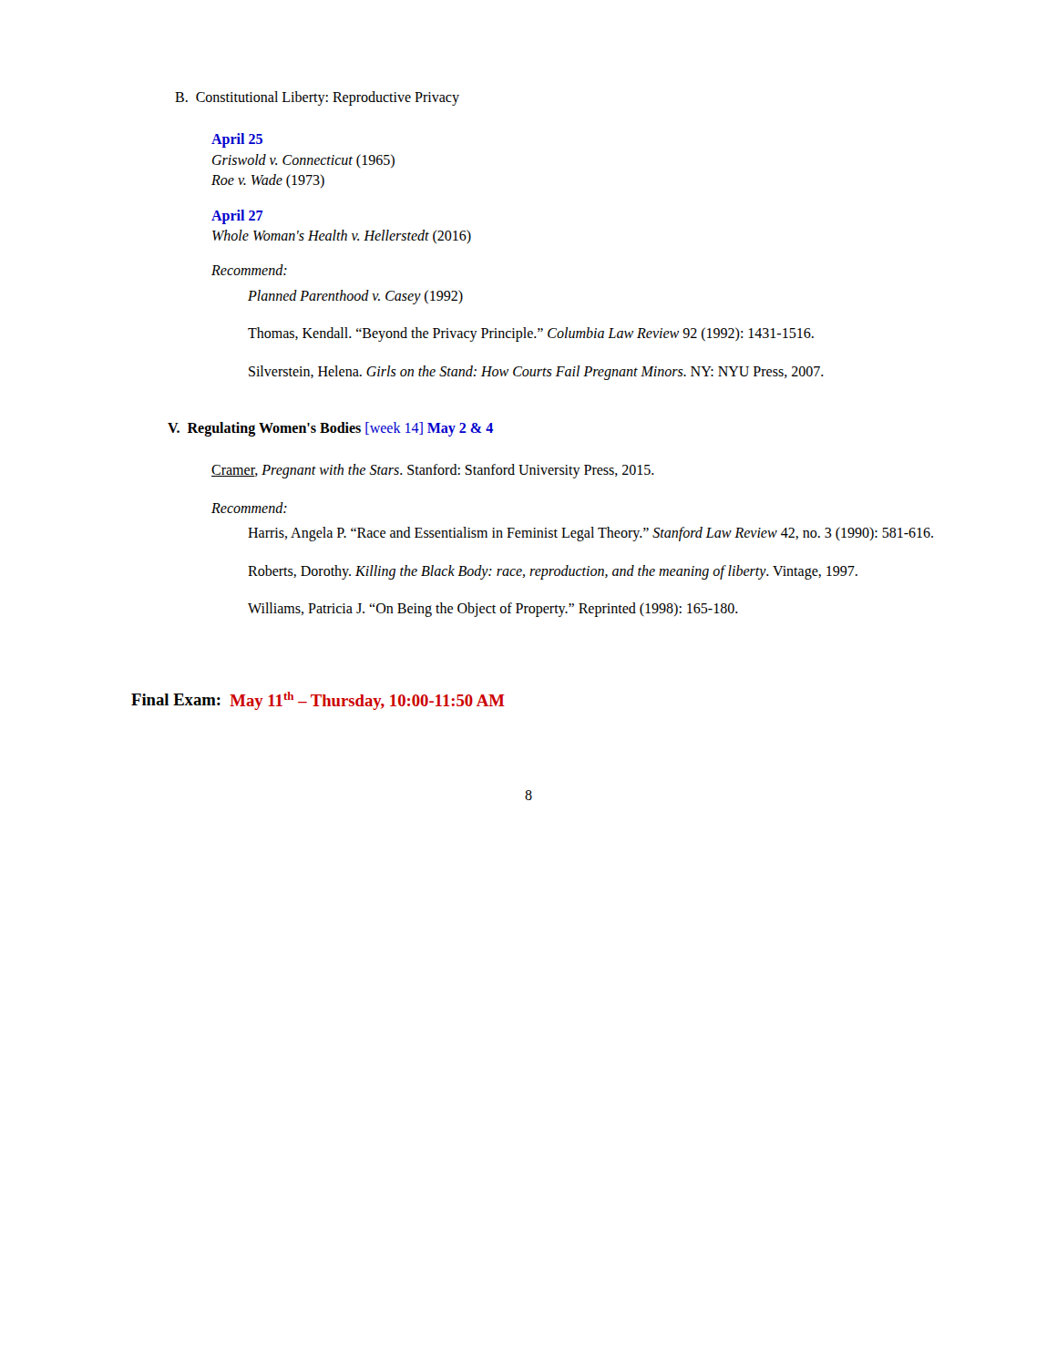B. Constitutional Liberty: Reproductive Privacy
April 25
Griswold v. Connecticut (1965)
Roe v. Wade (1973)
April 27
Whole Woman's Health v. Hellerstedt (2016)
Recommend:
Planned Parenthood v. Casey (1992)
Thomas, Kendall. “Beyond the Privacy Principle.” Columbia Law Review 92 (1992): 1431-1516.
Silverstein, Helena. Girls on the Stand: How Courts Fail Pregnant Minors. NY: NYU Press, 2007.
V. Regulating Women's Bodies [week 14] May 2 & 4
Cramer, Pregnant with the Stars. Stanford: Stanford University Press, 2015.
Recommend:
Harris, Angela P. “Race and Essentialism in Feminist Legal Theory.” Stanford Law Review 42, no. 3 (1990): 581-616.
Roberts, Dorothy. Killing the Black Body: race, reproduction, and the meaning of liberty. Vintage, 1997.
Williams, Patricia J. “On Being the Object of Property.” Reprinted (1998): 165-180.
Final Exam: May 11th – Thursday, 10:00-11:50 AM
8